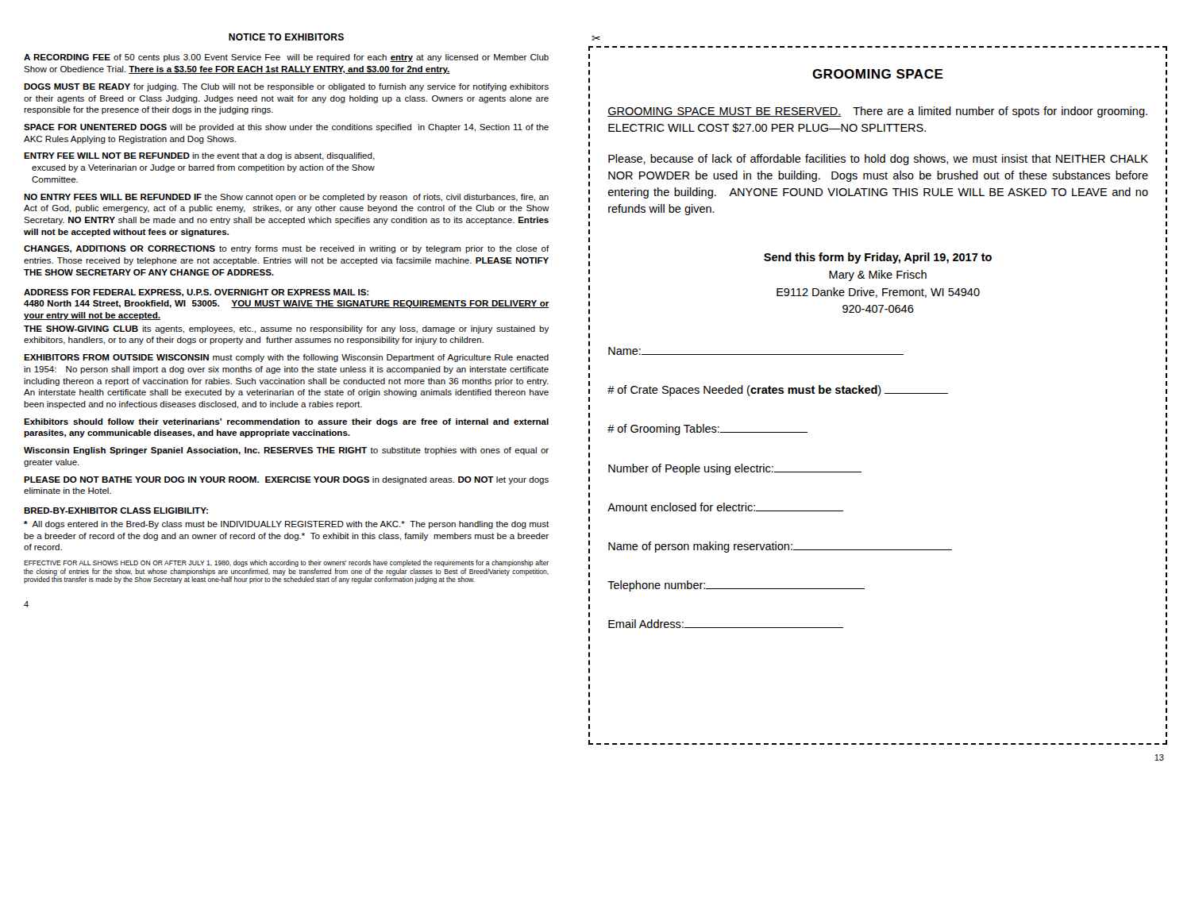NOTICE TO EXHIBITORS
A RECORDING FEE of 50 cents plus 3.00 Event Service Fee will be required for each entry at any licensed or Member Club Show or Obedience Trial. There is a $3.50 fee FOR EACH 1st RALLY ENTRY, and $3.00 for 2nd entry.
DOGS MUST BE READY for judging. The Club will not be responsible or obligated to furnish any service for notifying exhibitors or their agents of Breed or Class Judging. Judges need not wait for any dog holding up a class. Owners or agents alone are responsible for the presence of their dogs in the judging rings.
SPACE FOR UNENTERED DOGS will be provided at this show under the conditions specified in Chapter 14, Section 11 of the AKC Rules Applying to Registration and Dog Shows.
ENTRY FEE WILL NOT BE REFUNDED in the event that a dog is absent, disqualified,
excused by a Veterinarian or Judge or barred from competition by action of the Show
Committee.
NO ENTRY FEES WILL BE REFUNDED IF the Show cannot open or be completed by reason of riots, civil disturbances, fire, an Act of God, public emergency, act of a public enemy, strikes, or any other cause beyond the control of the Club or the Show Secretary. NO ENTRY shall be made and no entry shall be accepted which specifies any condition as to its acceptance. Entries will not be accepted without fees or signatures.
CHANGES, ADDITIONS OR CORRECTIONS to entry forms must be received in writing or by telegram prior to the close of entries. Those received by telephone are not acceptable. Entries will not be accepted via facsimile machine. PLEASE NOTIFY THE SHOW SECRETARY OF ANY CHANGE OF ADDRESS.
ADDRESS FOR FEDERAL EXPRESS, U.P.S. OVERNIGHT OR EXPRESS MAIL IS:
4480 North 144 Street, Brookfield, WI 53005. YOU MUST WAIVE THE SIGNATURE REQUIREMENTS FOR DELIVERY or your entry will not be accepted.
THE SHOW-GIVING CLUB its agents, employees, etc., assume no responsibility for any loss, damage or injury sustained by exhibitors, handlers, or to any of their dogs or property and further assumes no responsibility for injury to children.
EXHIBITORS FROM OUTSIDE WISCONSIN must comply with the following Wisconsin Department of Agriculture Rule enacted in 1954: No person shall import a dog over six months of age into the state unless it is accompanied by an interstate certificate including thereon a report of vaccination for rabies. Such vaccination shall be conducted not more than 36 months prior to entry. An interstate health certificate shall be executed by a veterinarian of the state of origin showing animals identified thereon have been inspected and no infectious diseases disclosed, and to include a rabies report.
Exhibitors should follow their veterinarians' recommendation to assure their dogs are free of internal and external parasites, any communicable diseases, and have appropriate vaccinations.
Wisconsin English Springer Spaniel Association, Inc. RESERVES THE RIGHT to substitute trophies with ones of equal or greater value.
PLEASE DO NOT BATHE YOUR DOG IN YOUR ROOM. EXERCISE YOUR DOGS in designated areas. DO NOT let your dogs eliminate in the Hotel.
BRED-BY-EXHIBITOR CLASS ELIGIBILITY:
* All dogs entered in the Bred-By class must be INDIVIDUALLY REGISTERED with the AKC.* The person handling the dog must be a breeder of record of the dog and an owner of record of the dog.* To exhibit in this class, family members must be a breeder of record.
EFFECTIVE FOR ALL SHOWS HELD ON OR AFTER JULY 1, 1980, dogs which according to their owners' records have completed the requirements for a championship after the closing of entries for the show, but whose championships are unconfirmed, may be transferred from one of the regular classes to Best of Breed/Variety competition, provided this transfer is made by the Show Secretary at least one-half hour prior to the scheduled start of any regular conformation judging at the show.
4
✂
GROOMING SPACE
GROOMING SPACE MUST BE RESERVED. There are a limited number of spots for indoor grooming. ELECTRIC WILL COST $27.00 PER PLUG—NO SPLITTERS.
Please, because of lack of affordable facilities to hold dog shows, we must insist that NEITHER CHALK NOR POWDER be used in the building. Dogs must also be brushed out of these substances before entering the building. ANYONE FOUND VIOLATING THIS RULE WILL BE ASKED TO LEAVE and no refunds will be given.
Send this form by Friday, April 19, 2017 to
Mary & Mike Frisch
E9112 Danke Drive, Fremont, WI 54940
920-407-0646
Name:
# of Crate Spaces Needed (crates must be stacked)
# of Grooming Tables:
Number of People using electric:
Amount enclosed for electric:
Name of person making reservation:
Telephone number:
Email Address:
13